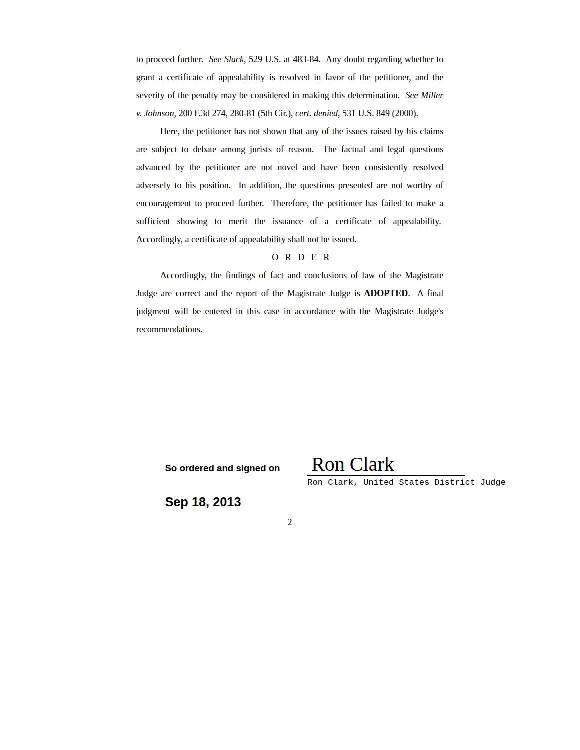to proceed further. See Slack, 529 U.S. at 483-84. Any doubt regarding whether to grant a certificate of appealability is resolved in favor of the petitioner, and the severity of the penalty may be considered in making this determination. See Miller v. Johnson, 200 F.3d 274, 280-81 (5th Cir.), cert. denied, 531 U.S. 849 (2000).
Here, the petitioner has not shown that any of the issues raised by his claims are subject to debate among jurists of reason. The factual and legal questions advanced by the petitioner are not novel and have been consistently resolved adversely to his position. In addition, the questions presented are not worthy of encouragement to proceed further. Therefore, the petitioner has failed to make a sufficient showing to merit the issuance of a certificate of appealability. Accordingly, a certificate of appealability shall not be issued.
O R D E R
Accordingly, the findings of fact and conclusions of law of the Magistrate Judge are correct and the report of the Magistrate Judge is ADOPTED. A final judgment will be entered in this case in accordance with the Magistrate Judge's recommendations.
So ordered and signed on Sep 18, 2013
Ron Clark
Ron Clark, United States District Judge
2